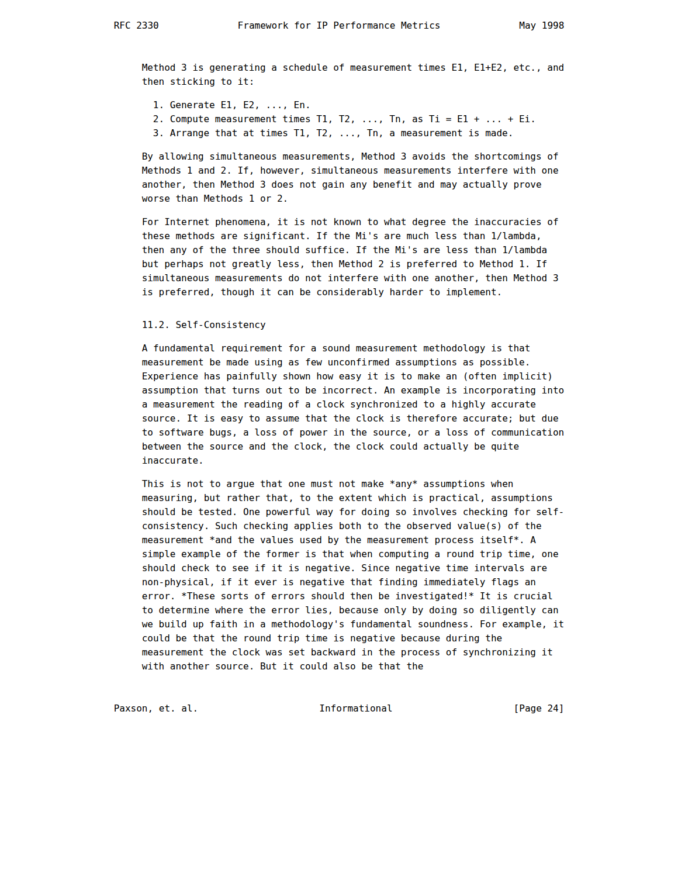RFC 2330 Framework for IP Performance Metrics May 1998
Method 3 is generating a schedule of measurement times E1, E1+E2, etc., and then sticking to it:
Generate E1, E2, ..., En.
Compute measurement times T1, T2, ..., Tn, as Ti = E1 + ... + Ei.
Arrange that at times T1, T2, ..., Tn, a measurement is made.
By allowing simultaneous measurements, Method 3 avoids the shortcomings of Methods 1 and 2. If, however, simultaneous measurements interfere with one another, then Method 3 does not gain any benefit and may actually prove worse than Methods 1 or 2.
For Internet phenomena, it is not known to what degree the inaccuracies of these methods are significant. If the Mi's are much less than 1/lambda, then any of the three should suffice. If the Mi's are less than 1/lambda but perhaps not greatly less, then Method 2 is preferred to Method 1. If simultaneous measurements do not interfere with one another, then Method 3 is preferred, though it can be considerably harder to implement.
11.2. Self-Consistency
A fundamental requirement for a sound measurement methodology is that measurement be made using as few unconfirmed assumptions as possible. Experience has painfully shown how easy it is to make an (often implicit) assumption that turns out to be incorrect. An example is incorporating into a measurement the reading of a clock synchronized to a highly accurate source. It is easy to assume that the clock is therefore accurate; but due to software bugs, a loss of power in the source, or a loss of communication between the source and the clock, the clock could actually be quite inaccurate.
This is not to argue that one must not make *any* assumptions when measuring, but rather that, to the extent which is practical, assumptions should be tested. One powerful way for doing so involves checking for self-consistency. Such checking applies both to the observed value(s) of the measurement *and the values used by the measurement process itself*. A simple example of the former is that when computing a round trip time, one should check to see if it is negative. Since negative time intervals are non-physical, if it ever is negative that finding immediately flags an error. *These sorts of errors should then be investigated!* It is crucial to determine where the error lies, because only by doing so diligently can we build up faith in a methodology's fundamental soundness. For example, it could be that the round trip time is negative because during the measurement the clock was set backward in the process of synchronizing it with another source. But it could also be that the
Paxson, et. al. Informational [Page 24]